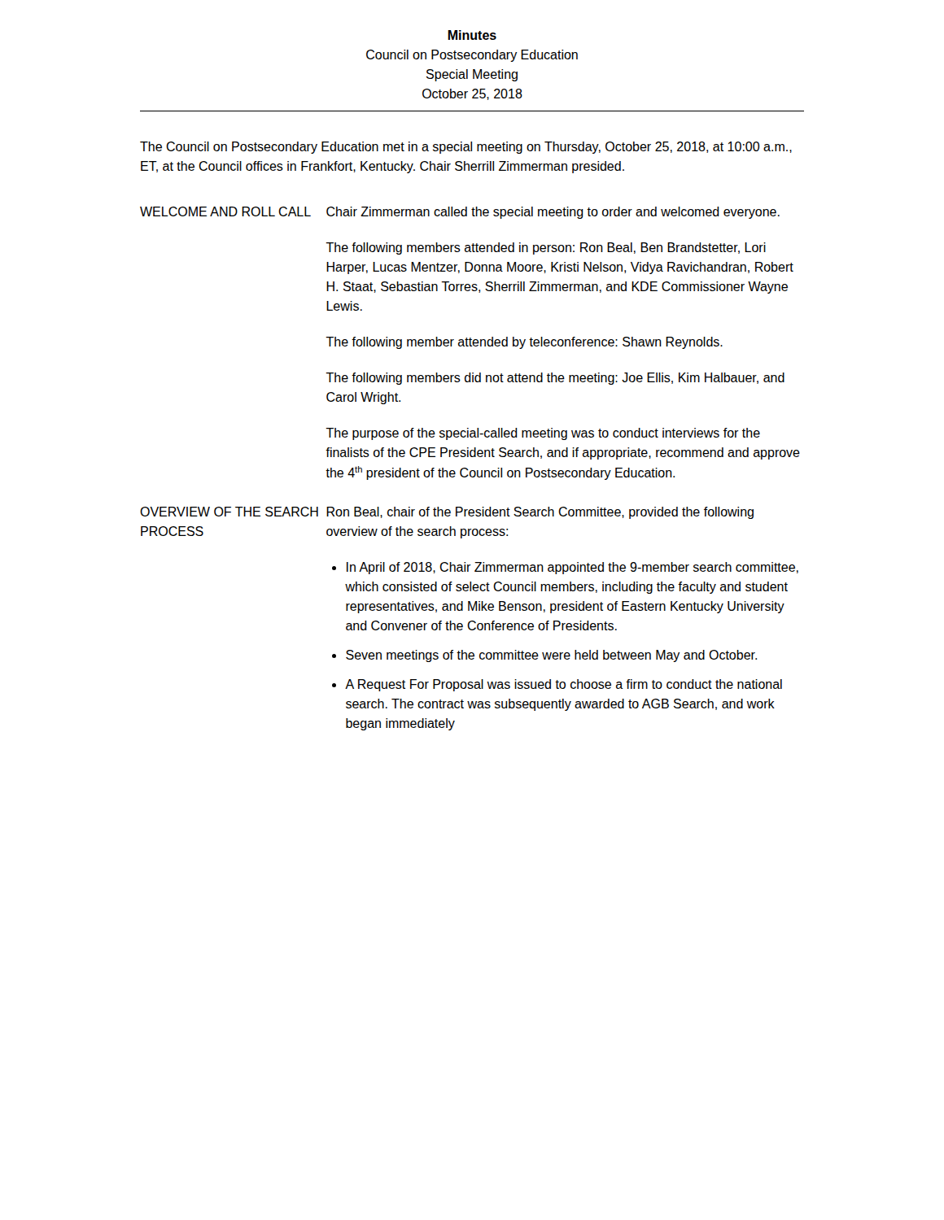Minutes
Council on Postsecondary Education
Special Meeting
October 25, 2018
The Council on Postsecondary Education met in a special meeting on Thursday, October 25, 2018, at 10:00 a.m., ET, at the Council offices in Frankfort, Kentucky. Chair Sherrill Zimmerman presided.
| WELCOME AND ROLL CALL | Chair Zimmerman called the special meeting to order and welcomed everyone. The following members attended in person: Ron Beal, Ben Brandstetter, Lori Harper, Lucas Mentzer, Donna Moore, Kristi Nelson, Vidya Ravichandran, Robert H. Staat, Sebastian Torres, Sherrill Zimmerman, and KDE Commissioner Wayne Lewis. The following member attended by teleconference: Shawn Reynolds. The following members did not attend the meeting: Joe Ellis, Kim Halbauer, and Carol Wright. The purpose of the special-called meeting was to conduct interviews for the finalists of the CPE President Search, and if appropriate, recommend and approve the 4 th president of the Council on Postsecondary Education. |
| OVERVIEW OF THE SEARCH PROCESS | Ron Beal, chair of the President Search Committee, provided the following overview of the search process: In April of 2018, Chair Zimmerman appointed the 9-member search committee, which consisted of select Council members, including the faculty and student representatives, and Mike Benson, president of Eastern Kentucky University and Convener of the Conference of Presidents. Seven meetings of the committee were held between May and October. A Request For Proposal was issued to choose a firm to conduct the national search. The contract was subsequently awarded to AGB Search, and work began immediately |